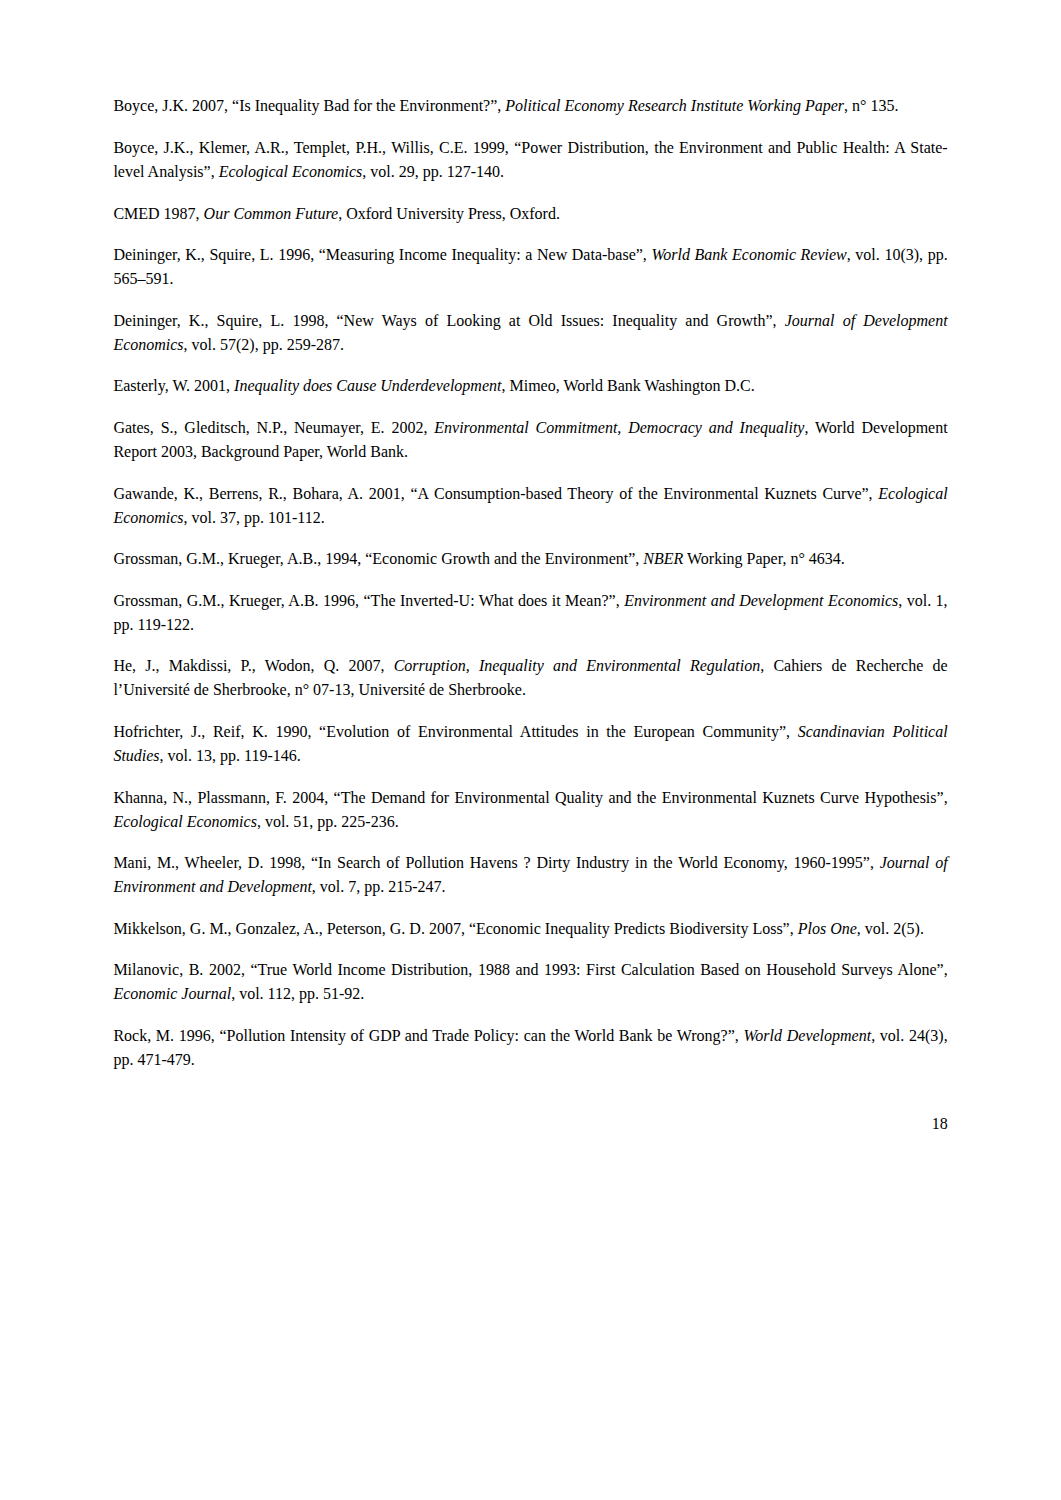Boyce, J.K. 2007, “Is Inequality Bad for the Environment?”, Political Economy Research Institute Working Paper, n° 135.
Boyce, J.K., Klemer, A.R., Templet, P.H., Willis, C.E. 1999, “Power Distribution, the Environment and Public Health: A State-level Analysis”, Ecological Economics, vol. 29, pp. 127-140.
CMED 1987, Our Common Future, Oxford University Press, Oxford.
Deininger, K., Squire, L. 1996, “Measuring Income Inequality: a New Data-base”, World Bank Economic Review, vol. 10(3), pp. 565–591.
Deininger, K., Squire, L. 1998, “New Ways of Looking at Old Issues: Inequality and Growth”, Journal of Development Economics, vol. 57(2), pp. 259-287.
Easterly, W. 2001, Inequality does Cause Underdevelopment, Mimeo, World Bank Washington D.C.
Gates, S., Gleditsch, N.P., Neumayer, E. 2002, Environmental Commitment, Democracy and Inequality, World Development Report 2003, Background Paper, World Bank.
Gawande, K., Berrens, R., Bohara, A. 2001, “A Consumption-based Theory of the Environmental Kuznets Curve”, Ecological Economics, vol. 37, pp. 101-112.
Grossman, G.M., Krueger, A.B., 1994, “Economic Growth and the Environment”, NBER Working Paper, n° 4634.
Grossman, G.M., Krueger, A.B. 1996, “The Inverted-U: What does it Mean?”, Environment and Development Economics, vol. 1, pp. 119-122.
He, J., Makdissi, P., Wodon, Q. 2007, Corruption, Inequality and Environmental Regulation, Cahiers de Recherche de l’Université de Sherbrooke, n° 07-13, Université de Sherbrooke.
Hofrichter, J., Reif, K. 1990, “Evolution of Environmental Attitudes in the European Community”, Scandinavian Political Studies, vol. 13, pp. 119-146.
Khanna, N., Plassmann, F. 2004, “The Demand for Environmental Quality and the Environmental Kuznets Curve Hypothesis”, Ecological Economics, vol. 51, pp. 225-236.
Mani, M., Wheeler, D. 1998, “In Search of Pollution Havens ? Dirty Industry in the World Economy, 1960-1995”, Journal of Environment and Development, vol. 7, pp. 215-247.
Mikkelson, G. M., Gonzalez, A., Peterson, G. D. 2007, “Economic Inequality Predicts Biodiversity Loss”, Plos One, vol. 2(5).
Milanovic, B. 2002, “True World Income Distribution, 1988 and 1993: First Calculation Based on Household Surveys Alone”, Economic Journal, vol. 112, pp. 51-92.
Rock, M. 1996, “Pollution Intensity of GDP and Trade Policy: can the World Bank be Wrong?”, World Development, vol. 24(3), pp. 471-479.
18